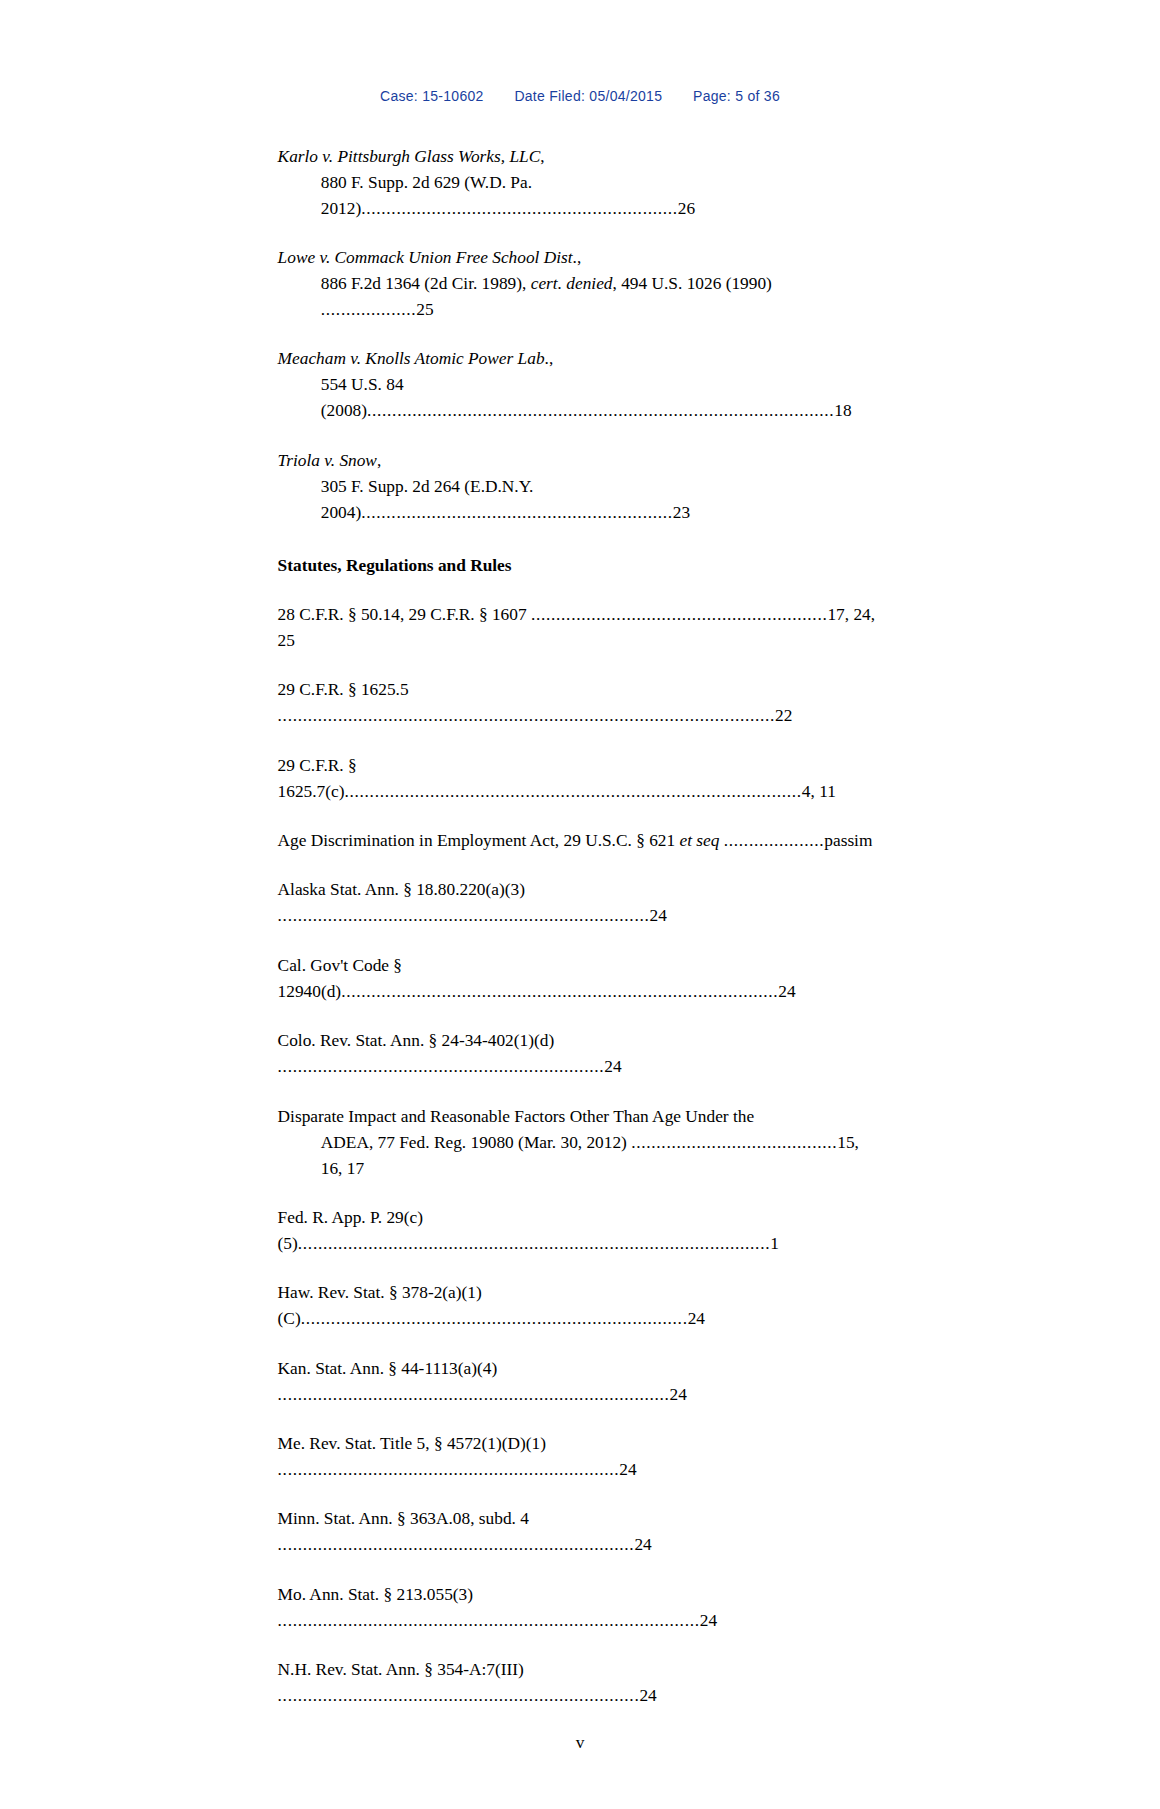Case: 15-10602 Date Filed: 05/04/2015 Page: 5 of 36
Karlo v. Pittsburgh Glass Works, LLC, 880 F. Supp. 2d 629 (W.D. Pa. 2012)............................................................... 26
Lowe v. Commack Union Free School Dist., 886 F.2d 1364 (2d Cir. 1989), cert. denied, 494 U.S. 1026 (1990) ................... 25
Meacham v. Knolls Atomic Power Lab., 554 U.S. 84 (2008)............................................................................................. 18
Triola v. Snow, 305 F. Supp. 2d 264 (E.D.N.Y. 2004).............................................................. 23
Statutes, Regulations and Rules
28 C.F.R. § 50.14, 29 C.F.R. § 1607 ........................................................... 17, 24, 25
29 C.F.R. § 1625.5 ................................................................................................... 22
29 C.F.R. § 1625.7(c)........................................................................................... 4, 11
Age Discrimination in Employment Act, 29 U.S.C. § 621 et seq .................... passim
Alaska Stat. Ann. § 18.80.220(a)(3) .......................................................................... 24
Cal. Gov't Code § 12940(d)....................................................................................... 24
Colo. Rev. Stat. Ann. § 24-34-402(1)(d) ................................................................. 24
Disparate Impact and Reasonable Factors Other Than Age Under the ADEA, 77 Fed. Reg. 19080 (Mar. 30, 2012) ......................................... 15, 16, 17
Fed. R. App. P. 29(c)(5).............................................................................................. 1
Haw. Rev. Stat. § 378-2(a)(1)(C)............................................................................. 24
Kan. Stat. Ann. § 44-1113(a)(4) .............................................................................. 24
Me. Rev. Stat. Title 5, § 4572(1)(D)(1) .................................................................... 24
Minn. Stat. Ann. § 363A.08, subd. 4 ....................................................................... 24
Mo. Ann. Stat. § 213.055(3) .................................................................................... 24
N.H. Rev. Stat. Ann. § 354-A:7(III) ........................................................................ 24
v